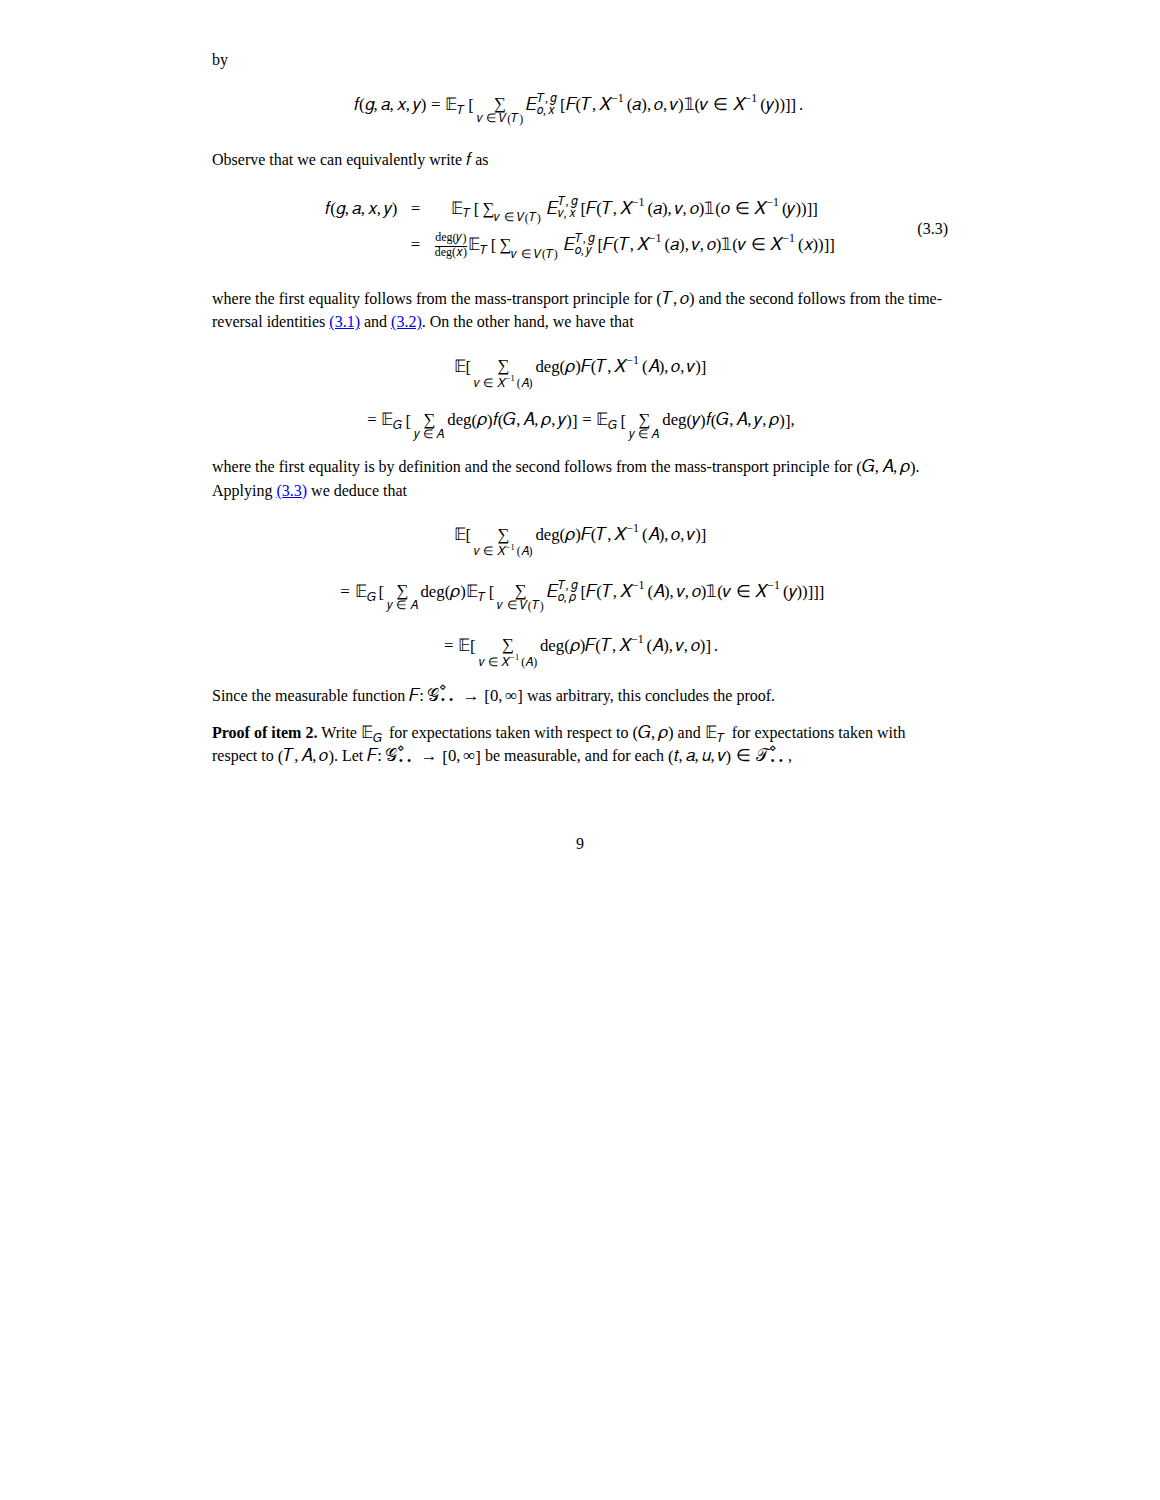by
f(g,a,x,y) = 𝔼T [ ∑ v∈V(T) Eo,xT,g [ F(T,X−1(a),o,v) 𝟙(v∈X−1(y)) ] ] .
Observe that we can equivalently write f as
f(g,a,x,y) = 𝔼T [ ∑ v∈V(T) Ev,xT,g [ F(T,X−1(a),v,o) 𝟙(o∈X−1(y)) ] ] = deg(y) deg(x) 𝔼T [ ∑ v∈V(T) Eo,yT,g [ F(T,X−1(a),v,o) 𝟙(v∈X−1(x)) ] ] (3.3)
where the first equality follows from the mass-transport principle for (T,o) and the second follows from the time-reversal identities (3.1) and (3.2). On the other hand, we have that
𝔼 [ ∑ v∈X−1(A) deg(ρ) F(T,X−1(A),o,v) ]
= 𝔼G [ ∑ y∈A deg(ρ) f(G,A,ρ,y) ] = 𝔼G [ ∑ y∈A deg(y) f(G,A,y,ρ) ] ,
where the first equality is by definition and the second follows from the mass-transport principle for (G,A,ρ). Applying (3.3) we deduce that
𝔼 [ ∑ v∈X−1(A) deg(ρ) F(T,X−1(A),o,v) ]
= 𝔼G [ ∑ y∈A deg(ρ) 𝔼T [ ∑ v∈V(T) Eo,ρT,g [ F(T,X−1(A),v,o) 𝟙(v∈X−1(y)) ] ] ]
= 𝔼 [ ∑ v∈X−1(A) deg(ρ) F(T,X−1(A),v,o) ] .
Since the measurable function F:𝒢••⋄→[0,∞] was arbitrary, this concludes the proof.
Proof of item 2. Write 𝔼G for expectations taken with respect to (G,ρ) and 𝔼T for expectations taken with respect to (T,A,o). Let F:𝒢••⋄→[0,∞] be measurable, and for each (t,a,u,v)∈𝒯••⋄,
9